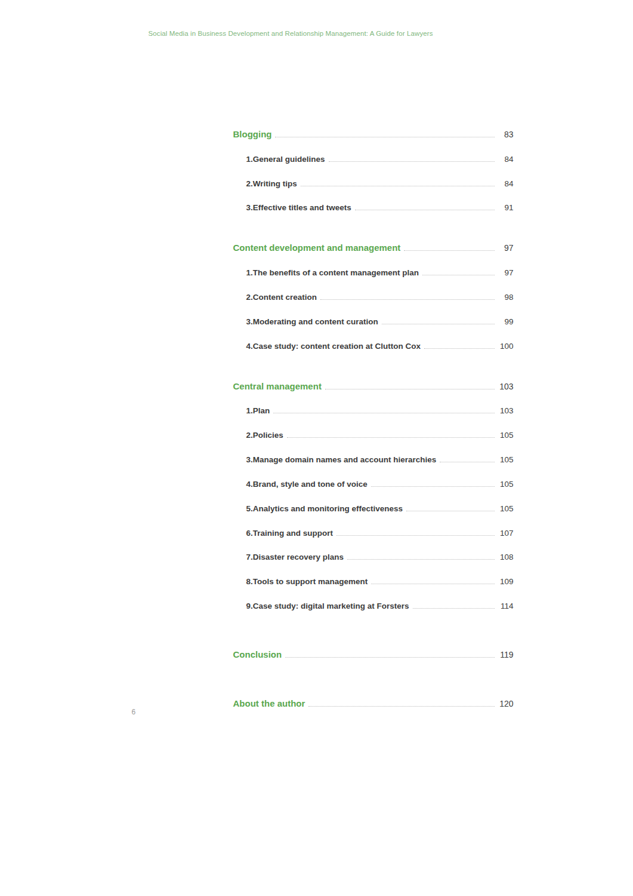Social Media in Business Development and Relationship Management: A Guide for Lawyers
Blogging 83
1. General guidelines 84
2. Writing tips 84
3. Effective titles and tweets 91
Content development and management 97
1. The benefits of a content management plan 97
2. Content creation 98
3. Moderating and content curation 99
4. Case study: content creation at Clutton Cox 100
Central management 103
1. Plan 103
2. Policies 105
3. Manage domain names and account hierarchies 105
4. Brand, style and tone of voice 105
5. Analytics and monitoring effectiveness 105
6. Training and support 107
7. Disaster recovery plans 108
8. Tools to support management 109
9. Case study: digital marketing at Forsters 114
Conclusion 119
About the author 120
6